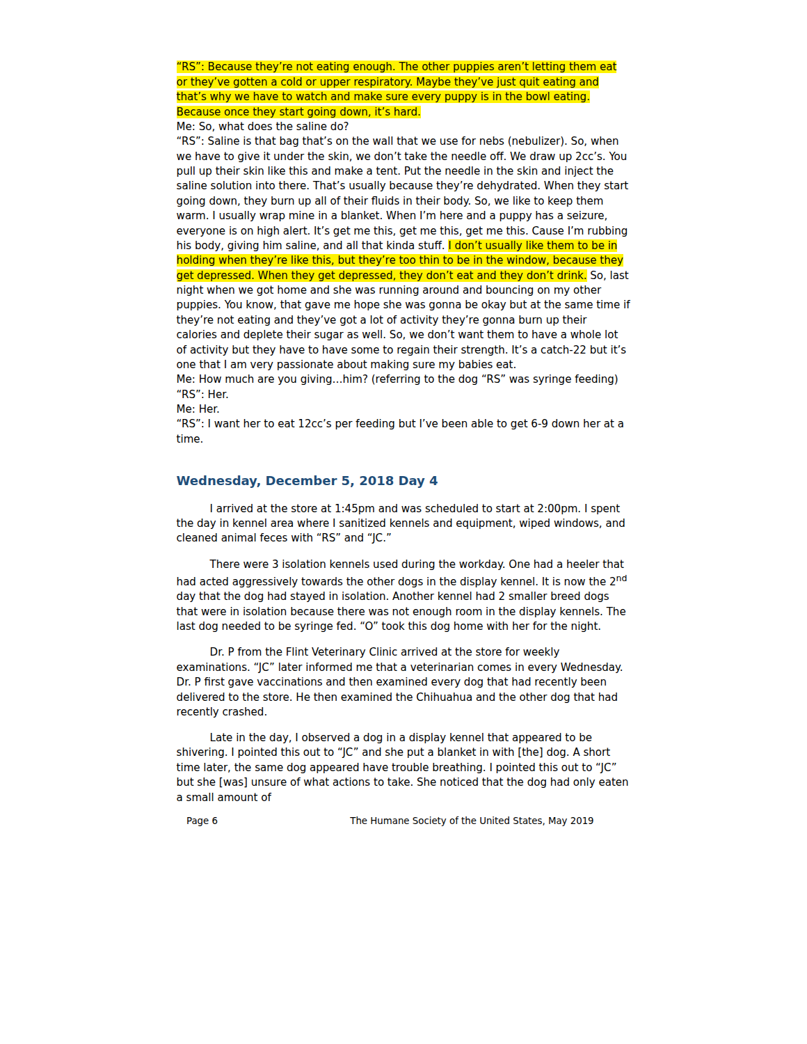“RS”: Because they’re not eating enough. The other puppies aren’t letting them eat or they’ve gotten a cold or upper respiratory. Maybe they’ve just quit eating and that’s why we have to watch and make sure every puppy is in the bowl eating. Because once they start going down, it’s hard.
Me: So, what does the saline do?
“RS”: Saline is that bag that’s on the wall that we use for nebs (nebulizer). So, when we have to give it under the skin, we don’t take the needle off. We draw up 2cc’s. You pull up their skin like this and make a tent. Put the needle in the skin and inject the saline solution into there. That’s usually because they’re dehydrated. When they start going down, they burn up all of their fluids in their body. So, we like to keep them warm. I usually wrap mine in a blanket. When I’m here and a puppy has a seizure, everyone is on high alert. It’s get me this, get me this, get me this. Cause I’m rubbing his body, giving him saline, and all that kinda stuff. I don’t usually like them to be in holding when they’re like this, but they’re too thin to be in the window, because they get depressed. When they get depressed, they don’t eat and they don’t drink. So, last night when we got home and she was running around and bouncing on my other puppies. You know, that gave me hope she was gonna be okay but at the same time if they’re not eating and they’ve got a lot of activity they’re gonna burn up their calories and deplete their sugar as well. So, we don’t want them to have a whole lot of activity but they have to have some to regain their strength. It’s a catch-22 but it’s one that I am very passionate about making sure my babies eat.
Me: How much are you giving…him? (referring to the dog “RS” was syringe feeding)
“RS”: Her.
Me: Her.
“RS”: I want her to eat 12cc’s per feeding but I’ve been able to get 6-9 down her at a time.
Wednesday, December 5, 2018 Day 4
I arrived at the store at 1:45pm and was scheduled to start at 2:00pm. I spent the day in kennel area where I sanitized kennels and equipment, wiped windows, and cleaned animal feces with “RS” and “JC.”
There were 3 isolation kennels used during the workday. One had a heeler that had acted aggressively towards the other dogs in the display kennel. It is now the 2nd day that the dog had stayed in isolation. Another kennel had 2 smaller breed dogs that were in isolation because there was not enough room in the display kennels. The last dog needed to be syringe fed. “O” took this dog home with her for the night.
Dr. P from the Flint Veterinary Clinic arrived at the store for weekly examinations. “JC” later informed me that a veterinarian comes in every Wednesday. Dr. P first gave vaccinations and then examined every dog that had recently been delivered to the store. He then examined the Chihuahua and the other dog that had recently crashed.
Late in the day, I observed a dog in a display kennel that appeared to be shivering. I pointed this out to “JC” and she put a blanket in with [the] dog. A short time later, the same dog appeared have trouble breathing. I pointed this out to “JC” but she [was] unsure of what actions to take. She noticed that the dog had only eaten a small amount of
Page 6 The Humane Society of the United States, May 2019